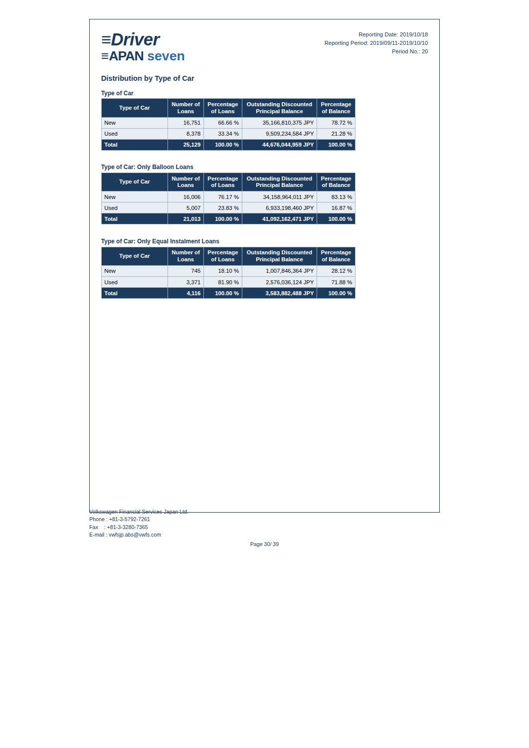≡Driver
≡APAN seven
Reporting Date: 2019/10/18
Reporting Period: 2019/09/11-2019/10/10
Period No.: 20
Distribution by Type of Car
Type of Car
| Type of Car | Number of Loans | Percentage of Loans | Outstanding Discounted Principal Balance | Percentage of Balance |
| --- | --- | --- | --- | --- |
| New | 16,751 | 66.66 % | 35,166,810,375 JPY | 78.72 % |
| Used | 8,378 | 33.34 % | 9,509,234,584 JPY | 21.28 % |
| Total | 25,129 | 100.00 % | 44,676,044,959 JPY | 100.00 % |
Type of Car: Only Balloon Loans
| Type of Car | Number of Loans | Percentage of Loans | Outstanding Discounted Principal Balance | Percentage of Balance |
| --- | --- | --- | --- | --- |
| New | 16,006 | 76.17 % | 34,158,964,011 JPY | 83.13 % |
| Used | 5,007 | 23.83 % | 6,933,198,460 JPY | 16.87 % |
| Total | 21,013 | 100.00 % | 41,092,162,471 JPY | 100.00 % |
Type of Car: Only Equal Instalment Loans
| Type of Car | Number of Loans | Percentage of Loans | Outstanding Discounted Principal Balance | Percentage of Balance |
| --- | --- | --- | --- | --- |
| New | 745 | 18.10 % | 1,007,846,364 JPY | 28.12 % |
| Used | 3,371 | 81.90 % | 2,576,036,124 JPY | 71.88 % |
| Total | 4,116 | 100.00 % | 3,583,882,488 JPY | 100.00 % |
Volkswagen Financial Services Japan Ltd.
Phone : +81-3-5792-7261
Fax : +81-3-3280-7365
E-mail : vwfsjp.abs@vwfs.com
Page 30/ 39